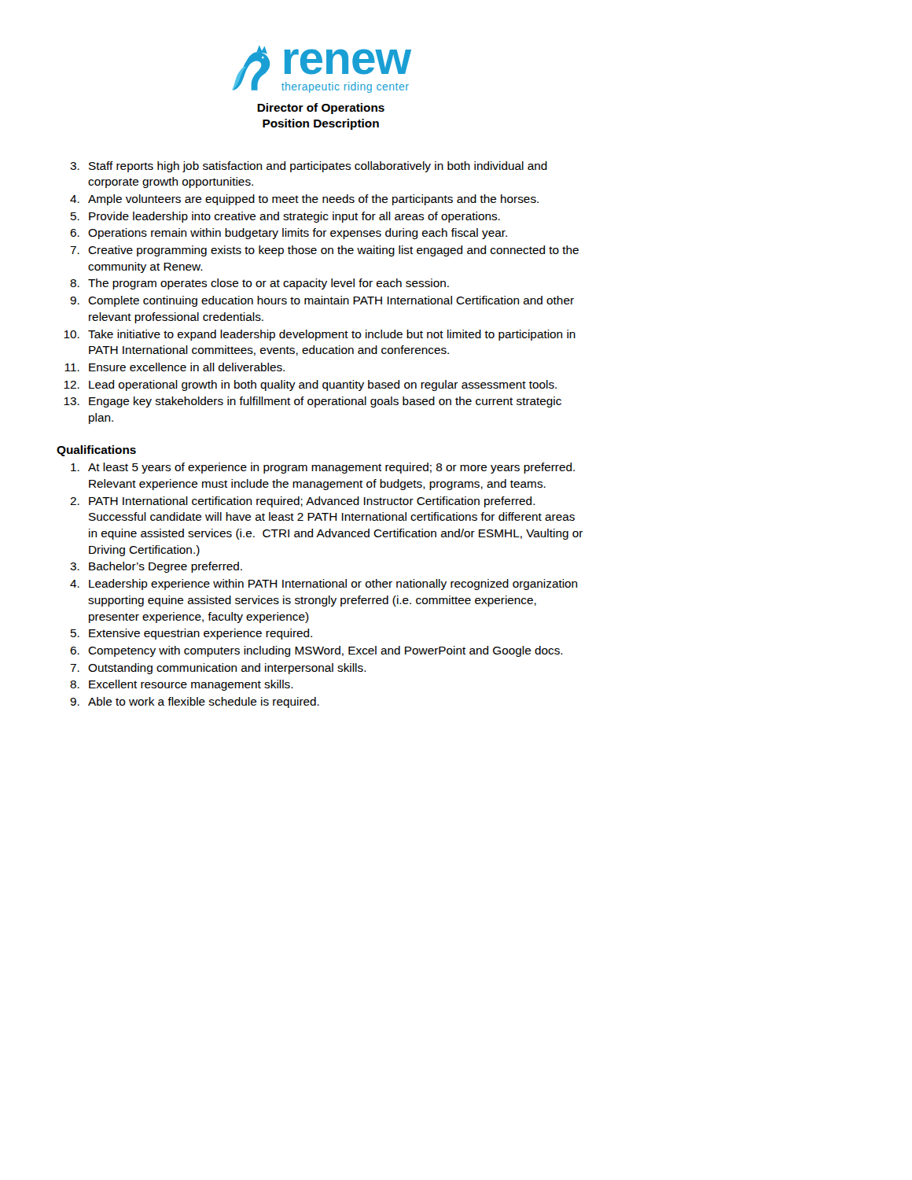renew
therapeutic riding center
Director of Operations Position Description
Staff reports high job satisfaction and participates collaboratively in both individual and corporate growth opportunities.
Ample volunteers are equipped to meet the needs of the participants and the horses.
Provide leadership into creative and strategic input for all areas of operations.
Operations remain within budgetary limits for expenses during each fiscal year.
Creative programming exists to keep those on the waiting list engaged and connected to the community at Renew.
The program operates close to or at capacity level for each session.
Complete continuing education hours to maintain PATH International Certification and other relevant professional credentials.
Take initiative to expand leadership development to include but not limited to participation in PATH International committees, events, education and conferences.
Ensure excellence in all deliverables.
Lead operational growth in both quality and quantity based on regular assessment tools.
Engage key stakeholders in fulfillment of operational goals based on the current strategic plan.
Qualifications
At least 5 years of experience in program management required; 8 or more years preferred. Relevant experience must include the management of budgets, programs, and teams.
PATH International certification required; Advanced Instructor Certification preferred. Successful candidate will have at least 2 PATH International certifications for different areas in equine assisted services (i.e. CTRI and Advanced Certification and/or ESMHL, Vaulting or Driving Certification.)
Bachelor’s Degree preferred.
Leadership experience within PATH International or other nationally recognized organization supporting equine assisted services is strongly preferred (i.e. committee experience, presenter experience, faculty experience)
Extensive equestrian experience required.
Competency with computers including MSWord, Excel and PowerPoint and Google docs.
Outstanding communication and interpersonal skills.
Excellent resource management skills.
Able to work a flexible schedule is required.